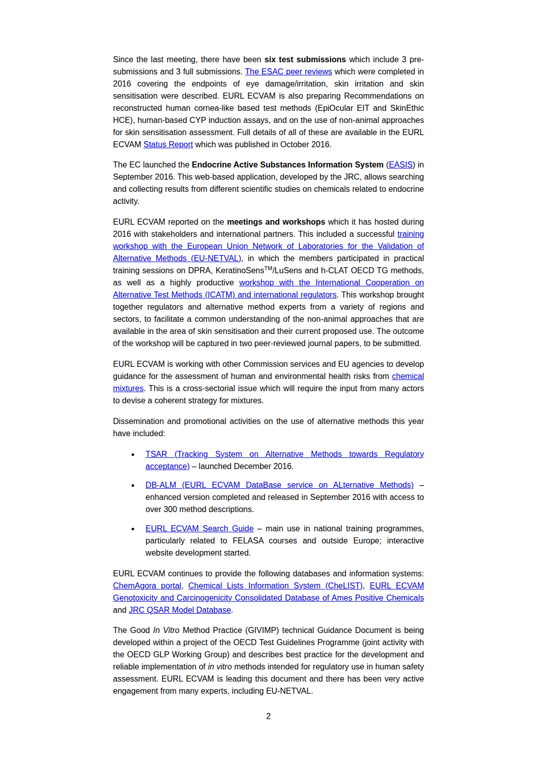Since the last meeting, there have been six test submissions which include 3 pre-submissions and 3 full submissions. The ESAC peer reviews which were completed in 2016 covering the endpoints of eye damage/irritation, skin irritation and skin sensitisation were described. EURL ECVAM is also preparing Recommendations on reconstructed human cornea-like based test methods (EpiOcular EIT and SkinEthic HCE), human-based CYP induction assays, and on the use of non-animal approaches for skin sensitisation assessment. Full details of all of these are available in the EURL ECVAM Status Report which was published in October 2016.
The EC launched the Endocrine Active Substances Information System (EASIS) in September 2016. This web-based application, developed by the JRC, allows searching and collecting results from different scientific studies on chemicals related to endocrine activity.
EURL ECVAM reported on the meetings and workshops which it has hosted during 2016 with stakeholders and international partners. This included a successful training workshop with the European Union Network of Laboratories for the Validation of Alternative Methods (EU-NETVAL), in which the members participated in practical training sessions on DPRA, KeratinoSensTM/LuSens and h-CLAT OECD TG methods, as well as a highly productive workshop with the International Cooperation on Alternative Test Methods (ICATM) and international regulators. This workshop brought together regulators and alternative method experts from a variety of regions and sectors, to facilitate a common understanding of the non-animal approaches that are available in the area of skin sensitisation and their current proposed use. The outcome of the workshop will be captured in two peer-reviewed journal papers, to be submitted.
EURL ECVAM is working with other Commission services and EU agencies to develop guidance for the assessment of human and environmental health risks from chemical mixtures. This is a cross-sectorial issue which will require the input from many actors to devise a coherent strategy for mixtures.
Dissemination and promotional activities on the use of alternative methods this year have included:
TSAR (Tracking System on Alternative Methods towards Regulatory acceptance) – launched December 2016.
DB-ALM (EURL ECVAM DataBase service on ALternative Methods) – enhanced version completed and released in September 2016 with access to over 300 method descriptions.
EURL ECVAM Search Guide – main use in national training programmes, particularly related to FELASA courses and outside Europe; interactive website development started.
EURL ECVAM continues to provide the following databases and information systems: ChemAgora portal, Chemical Lists Information System (CheLIST), EURL ECVAM Genotoxicity and Carcinogenicity Consolidated Database of Ames Positive Chemicals and JRC QSAR Model Database.
The Good In Vitro Method Practice (GIVIMP) technical Guidance Document is being developed within a project of the OECD Test Guidelines Programme (joint activity with the OECD GLP Working Group) and describes best practice for the development and reliable implementation of in vitro methods intended for regulatory use in human safety assessment. EURL ECVAM is leading this document and there has been very active engagement from many experts, including EU-NETVAL.
2